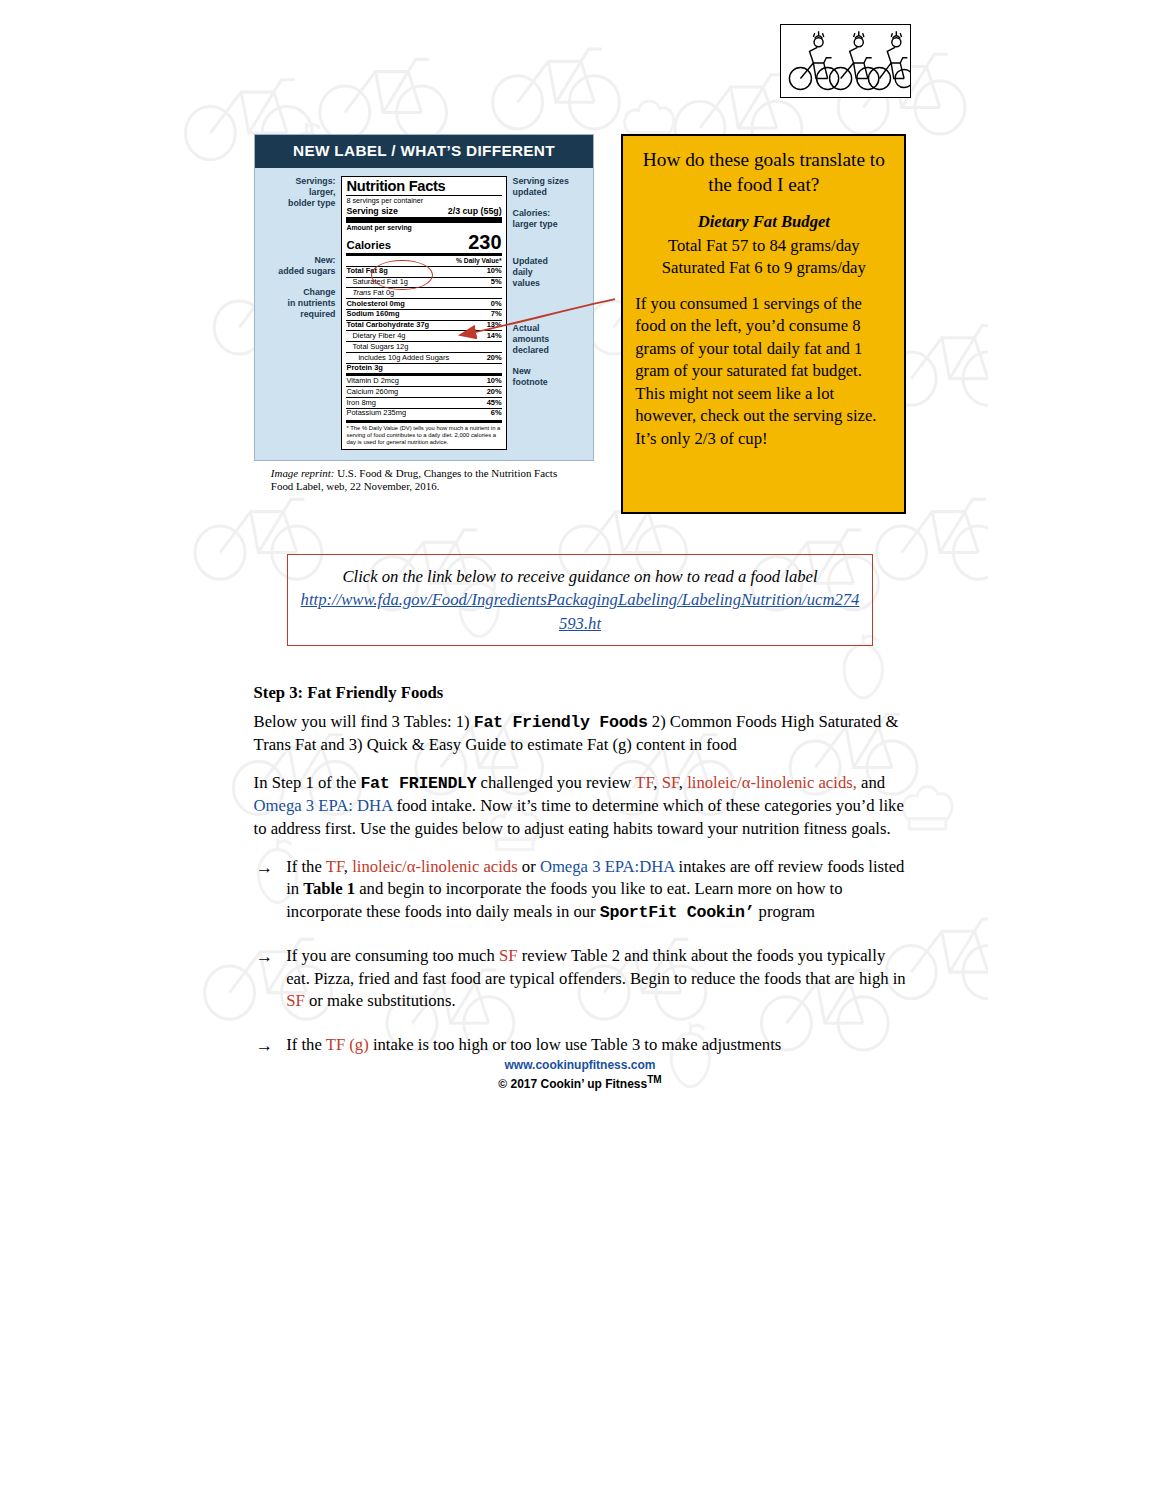NEW LABEL / WHAT’S DIFFERENT
Servings:
larger,
bolder type
New:
added sugars
Change
in nutrients
required
Nutrition Facts
8 servings per container
Serving size 2/3 cup (55g)
Amount per serving
Calories 230
% Daily Value*
| Total Fat 8g | 10% |
| Saturated Fat 1g | 5% |
| Trans Fat 0g | |
| Cholesterol 0mg | 0% |
| Sodium 160mg | 7% |
| Total Carbohydrate 37g | 13% |
| Dietary Fiber 4g | 14% |
| Total Sugars 12g | |
| includes 10g Added Sugars | 20% |
| Protein 3g | |
| Vitamin D 2mcg | 10% |
| Calcium 260mg | 20% |
| Iron 8mg | 45% |
| Potassium 235mg | 6% |
* The % Daily Value (DV) tells you how much a nutrient in a serving of food contributes to a daily diet. 2,000 calories a day is used for general nutrition advice.
Serving sizes
updated
Calories:
larger type
Updated
daily
values
Actual
amounts
declared
New
footnote
Image reprint: U.S. Food & Drug, Changes to the Nutrition Facts Food Label, web, 22 November, 2016.
How do these goals translate to the food I eat?
Dietary Fat Budget
Total Fat 57 to 84 grams/day
Saturated Fat 6 to 9 grams/day
If you consumed 1 servings of the food on the left, you’d consume 8 grams of your total daily fat and 1 gram of your saturated fat budget. This might not seem like a lot however, check out the serving size. It’s only 2/3 of cup!
Click on the link below to receive guidance on how to read a food label
http://www.fda.gov/Food/IngredientsPackagingLabeling/LabelingNutrition/ucm274593.ht
Step 3: Fat Friendly Foods
Below you will find 3 Tables: 1) Fat Friendly Foods 2) Common Foods High Saturated & Trans Fat and 3) Quick & Easy Guide to estimate Fat (g) content in food
In Step 1 of the Fat FRIENDLY challenged you review TF, SF, linoleic/α-linolenic acids, and Omega 3 EPA: DHA food intake. Now it’s time to determine which of these categories you’d like to address first. Use the guides below to adjust eating habits toward your nutrition fitness goals.
If the TF, linoleic/α-linolenic acids or Omega 3 EPA:DHA intakes are off review foods listed in Table 1 and begin to incorporate the foods you like to eat. Learn more on how to incorporate these foods into daily meals in our SportFit Cookin’ program
If you are consuming too much SF review Table 2 and think about the foods you typically eat. Pizza, fried and fast food are typical offenders. Begin to reduce the foods that are high in SF or make substitutions.
If the TF (g) intake is too high or too low use Table 3 to make adjustments
www.cookinupfitness.com
© 2017 Cookin’ up FitnessTM